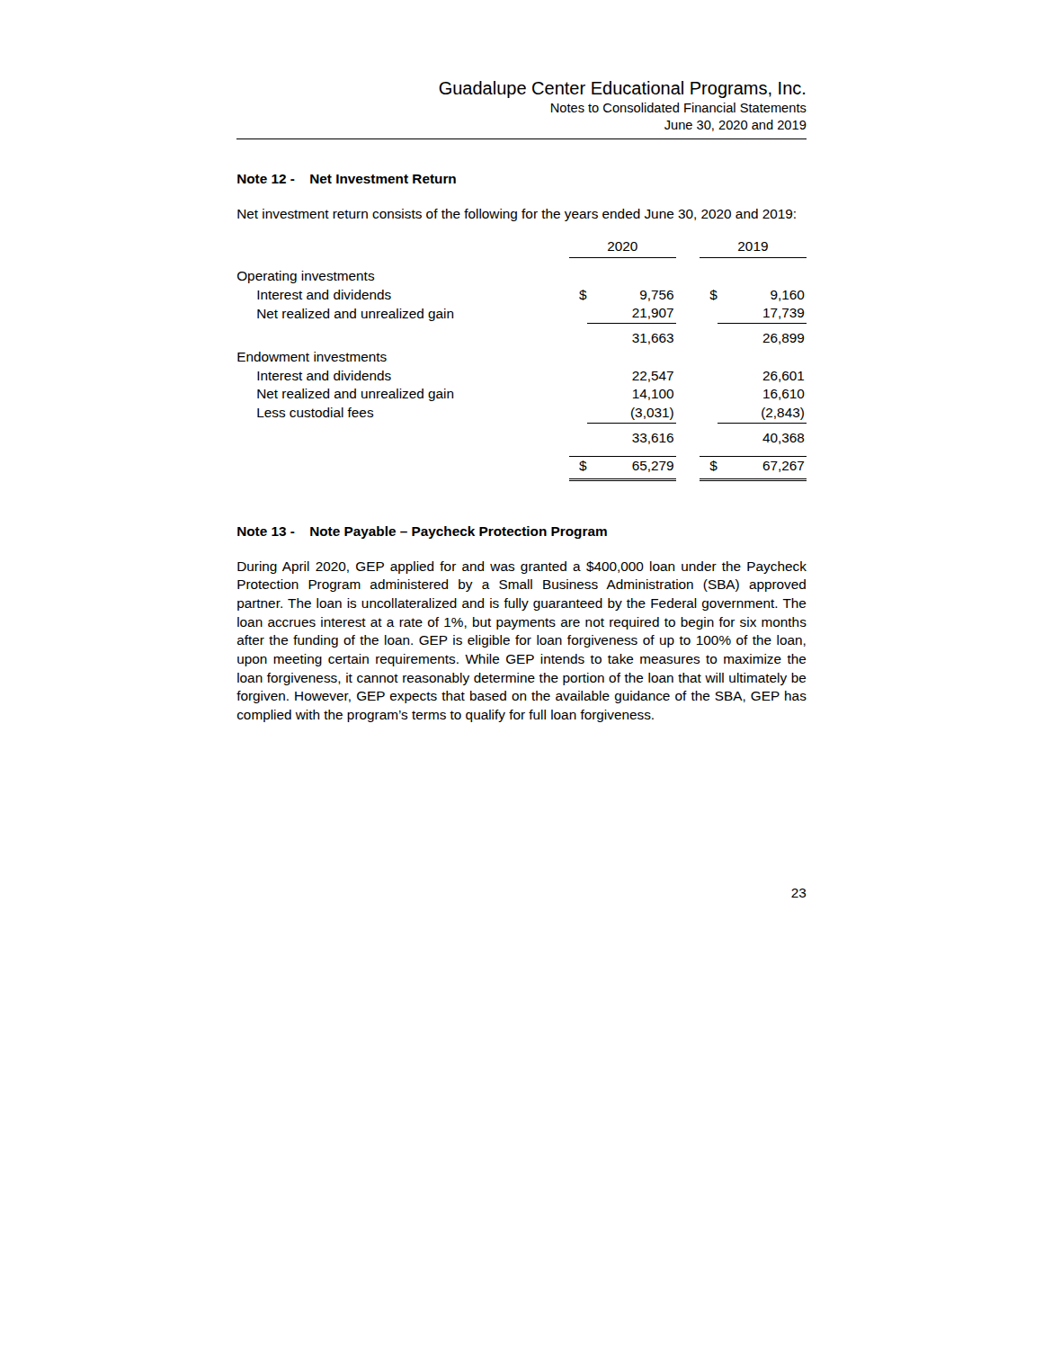Guadalupe Center Educational Programs, Inc.
Notes to Consolidated Financial Statements
June 30, 2020 and 2019
Note 12 - Net Investment Return
Net investment return consists of the following for the years ended June 30, 2020 and 2019:
| | | 2020 | | 2019 |
| Operating investments | | | | | | |
| Interest and dividends | | $ | 9,756 | | $ | 9,160 |
| Net realized and unrealized gain | | | 21,907 | | | 17,739 |
| | | | 31,663 | | | 26,899 |
| Endowment investments | | | | | | |
| Interest and dividends | | | 22,547 | | | 26,601 |
| Net realized and unrealized gain | | | 14,100 | | | 16,610 |
| Less custodial fees | | | (3,031) | | | (2,843) |
| | | | 33,616 | | | 40,368 |
| | | $ | 65,279 | | $ | 67,267 |
Note 13 - Note Payable – Paycheck Protection Program
During April 2020, GEP applied for and was granted a $400,000 loan under the Paycheck Protection Program administered by a Small Business Administration (SBA) approved partner. The loan is uncollateralized and is fully guaranteed by the Federal government. The loan accrues interest at a rate of 1%, but payments are not required to begin for six months after the funding of the loan. GEP is eligible for loan forgiveness of up to 100% of the loan, upon meeting certain requirements. While GEP intends to take measures to maximize the loan forgiveness, it cannot reasonably determine the portion of the loan that will ultimately be forgiven. However, GEP expects that based on the available guidance of the SBA, GEP has complied with the program’s terms to qualify for full loan forgiveness.
23